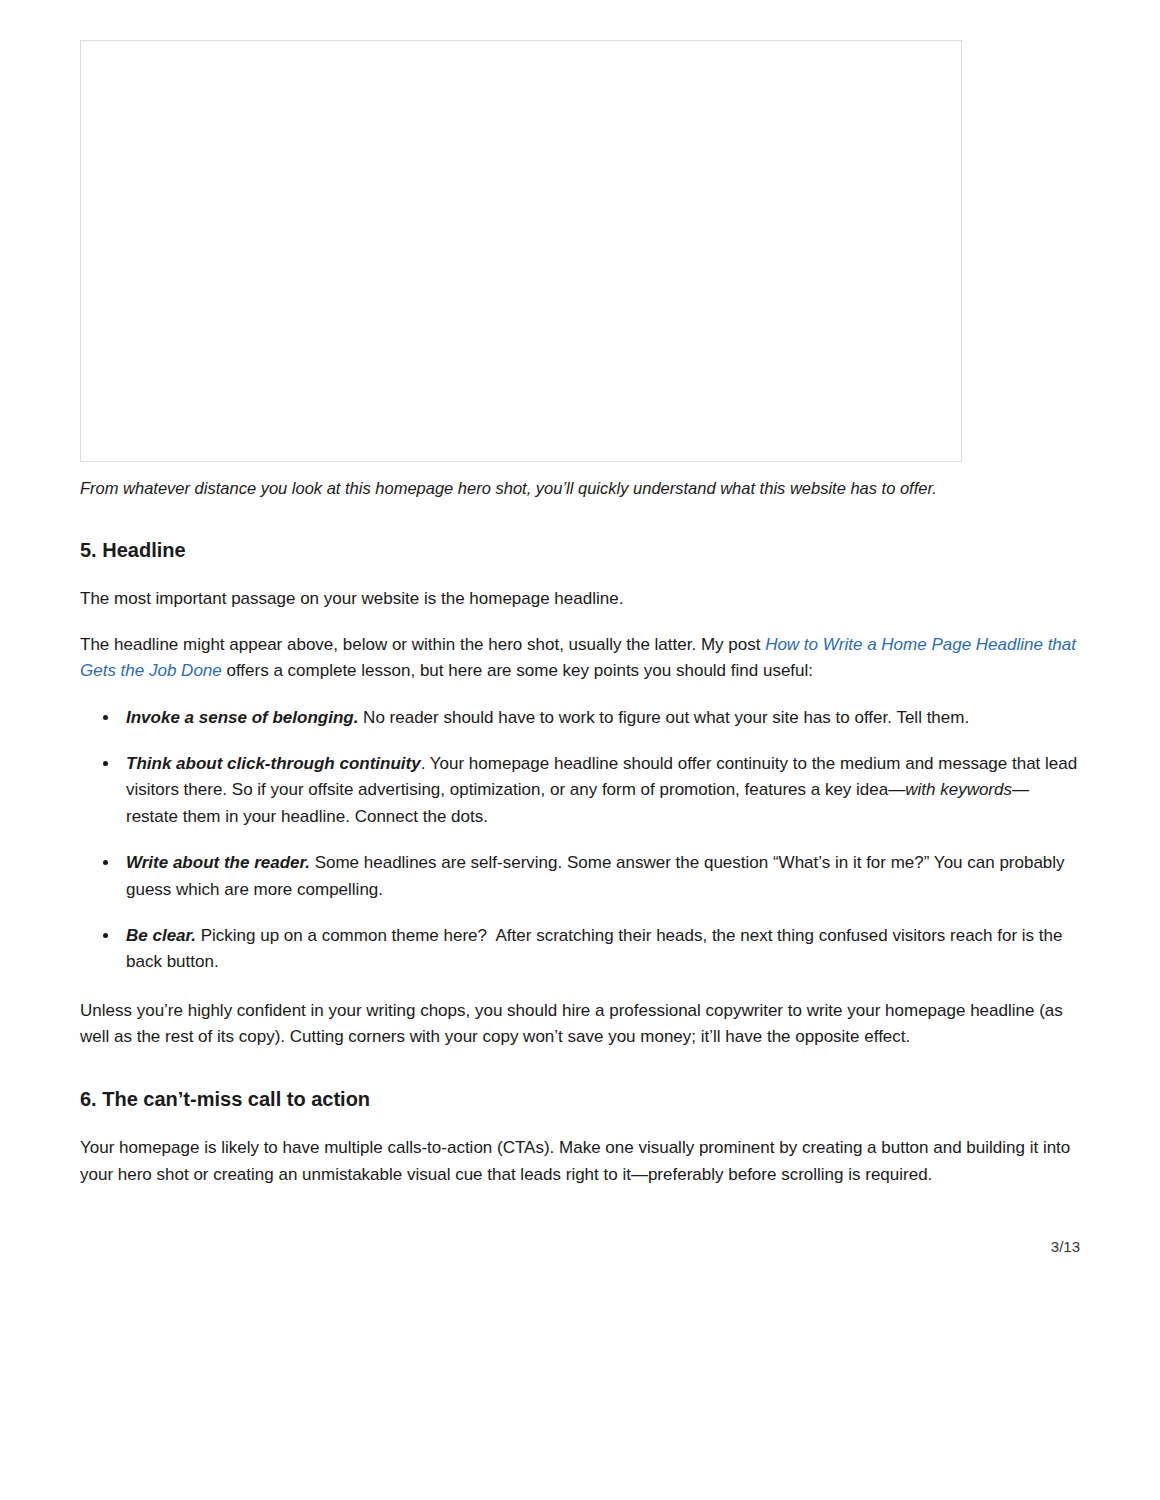From whatever distance you look at this homepage hero shot, you’ll quickly understand what this website has to offer.
5. Headline
The most important passage on your website is the homepage headline.
The headline might appear above, below or within the hero shot, usually the latter. My post How to Write a Home Page Headline that Gets the Job Done offers a complete lesson, but here are some key points you should find useful:
Invoke a sense of belonging. No reader should have to work to figure out what your site has to offer. Tell them.
Think about click-through continuity. Your homepage headline should offer continuity to the medium and message that lead visitors there. So if your offsite advertising, optimization, or any form of promotion, features a key idea—with keywords—restate them in your headline. Connect the dots.
Write about the reader. Some headlines are self-serving. Some answer the question “What’s in it for me?” You can probably guess which are more compelling.
Be clear. Picking up on a common theme here? After scratching their heads, the next thing confused visitors reach for is the back button.
Unless you’re highly confident in your writing chops, you should hire a professional copywriter to write your homepage headline (as well as the rest of its copy). Cutting corners with your copy won’t save you money; it’ll have the opposite effect.
6. The can’t-miss call to action
Your homepage is likely to have multiple calls-to-action (CTAs). Make one visually prominent by creating a button and building it into your hero shot or creating an unmistakable visual cue that leads right to it—preferably before scrolling is required.
3/13